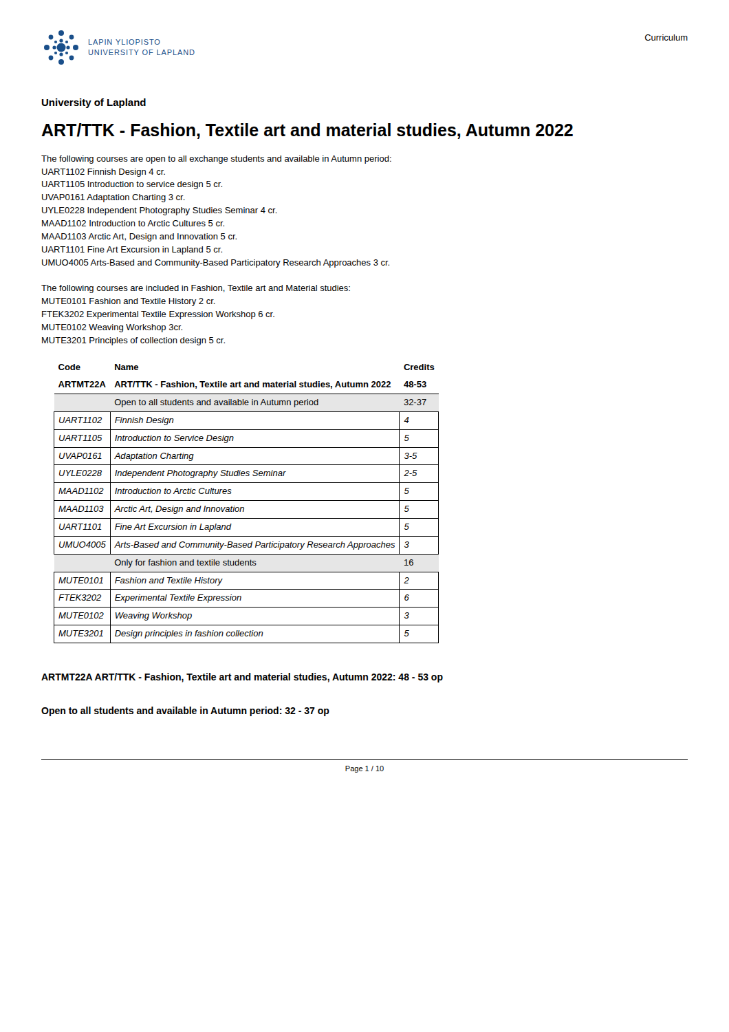LAPIN YLIOPISTO UNIVERSITY OF LAPLAND
Curriculum
University of Lapland
ART/TTK - Fashion, Textile art and material studies, Autumn 2022
The following courses are open to all exchange students and available in Autumn period:
UART1102 Finnish Design 4 cr.
UART1105 Introduction to service design 5 cr.
UVAP0161 Adaptation Charting 3 cr.
UYLE0228 Independent Photography Studies Seminar 4 cr.
MAAD1102 Introduction to Arctic Cultures 5 cr.
MAAD1103 Arctic Art, Design and Innovation 5 cr.
UART1101 Fine Art Excursion in Lapland 5 cr.
UMUO4005 Arts-Based and Community-Based Participatory Research Approaches 3 cr.
The following courses are included in Fashion, Textile art and Material studies:
MUTE0101 Fashion and Textile History 2 cr.
FTEK3202 Experimental Textile Expression Workshop 6 cr.
MUTE0102 Weaving Workshop 3cr.
MUTE3201 Principles of collection design 5 cr.
| Code | Name | Credits |
| --- | --- | --- |
| ARTMT22A | ART/TTK - Fashion, Textile art and material studies, Autumn 2022 | 48-53 |
| | Open to all students and available in Autumn period | 32-37 |
| UART1102 | Finnish Design | 4 |
| UART1105 | Introduction to Service Design | 5 |
| UVAP0161 | Adaptation Charting | 3-5 |
| UYLE0228 | Independent Photography Studies Seminar | 2-5 |
| MAAD1102 | Introduction to Arctic Cultures | 5 |
| MAAD1103 | Arctic Art, Design and Innovation | 5 |
| UART1101 | Fine Art Excursion in Lapland | 5 |
| UMUO4005 | Arts-Based and Community-Based Participatory Research Approaches | 3 |
| | Only for fashion and textile students | 16 |
| MUTE0101 | Fashion and Textile History | 2 |
| FTEK3202 | Experimental Textile Expression | 6 |
| MUTE0102 | Weaving Workshop | 3 |
| MUTE3201 | Design principles in fashion collection | 5 |
ARTMT22A ART/TTK - Fashion, Textile art and material studies, Autumn 2022: 48 - 53 op
Open to all students and available in Autumn period: 32 - 37 op
Page 1 / 10